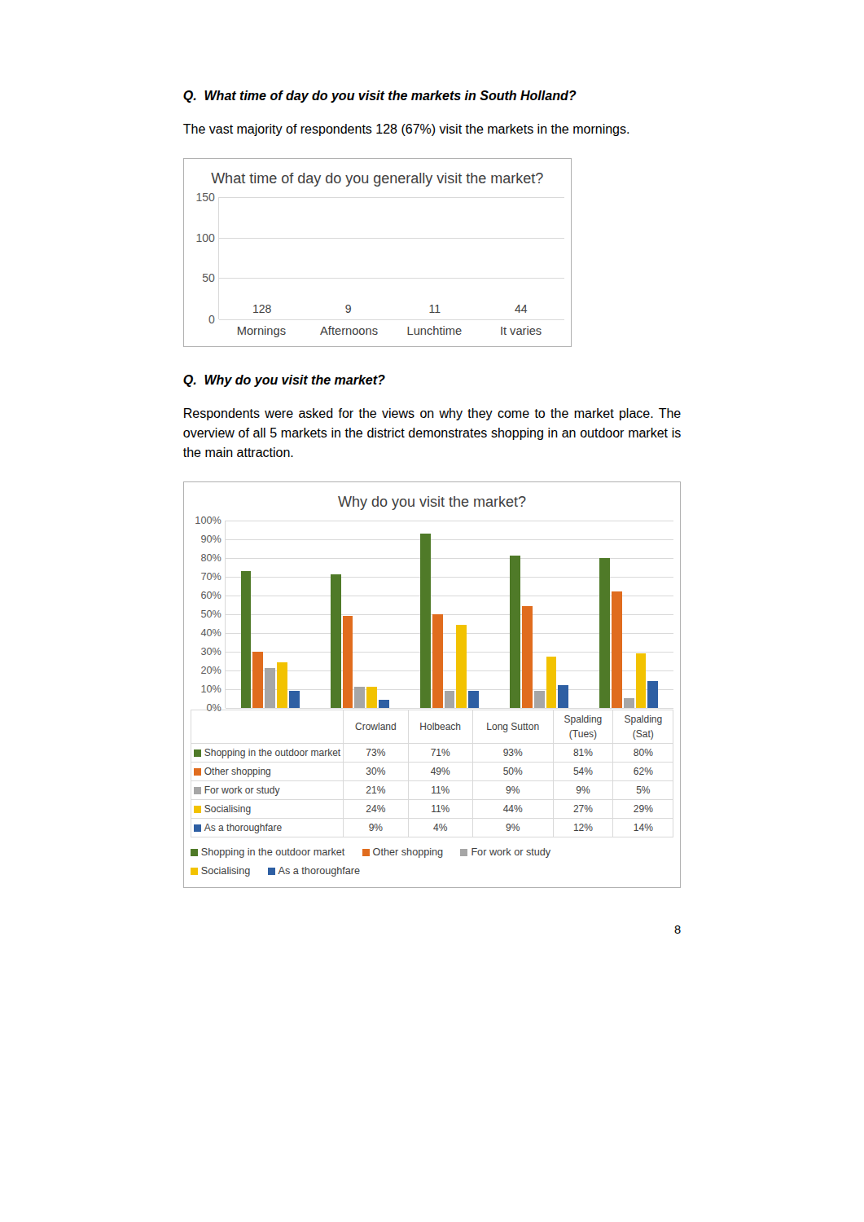Q. What time of day do you visit the markets in South Holland?
The vast majority of respondents 128 (67%) visit the markets in the mornings.
What time of day do you generally visit the market?
150 100 50 0
128
9
11
44
Mornings
Afternoons
Lunchtime
It varies
Q. Why do you visit the market?
Respondents were asked for the views on why they come to the market place. The overview of all 5 markets in the district demonstrates shopping in an outdoor market is the main attraction.
Why do you visit the market?
100% 90% 80% 70% 60% 50% 40% 30% 20% 10% 0%
| | Crowland | Holbeach | Long Sutton | Spalding (Tues) | Spalding (Sat) |
| --- | --- | --- | --- | --- | --- |
| Shopping in the outdoor market | 73% | 71% | 93% | 81% | 80% |
| Other shopping | 30% | 49% | 50% | 54% | 62% |
| For work or study | 21% | 11% | 9% | 9% | 5% |
| Socialising | 24% | 11% | 44% | 27% | 29% |
| As a thoroughfare | 9% | 4% | 9% | 12% | 14% |
Shopping in the outdoor market Other shopping For work or study
Socialising As a thoroughfare
8